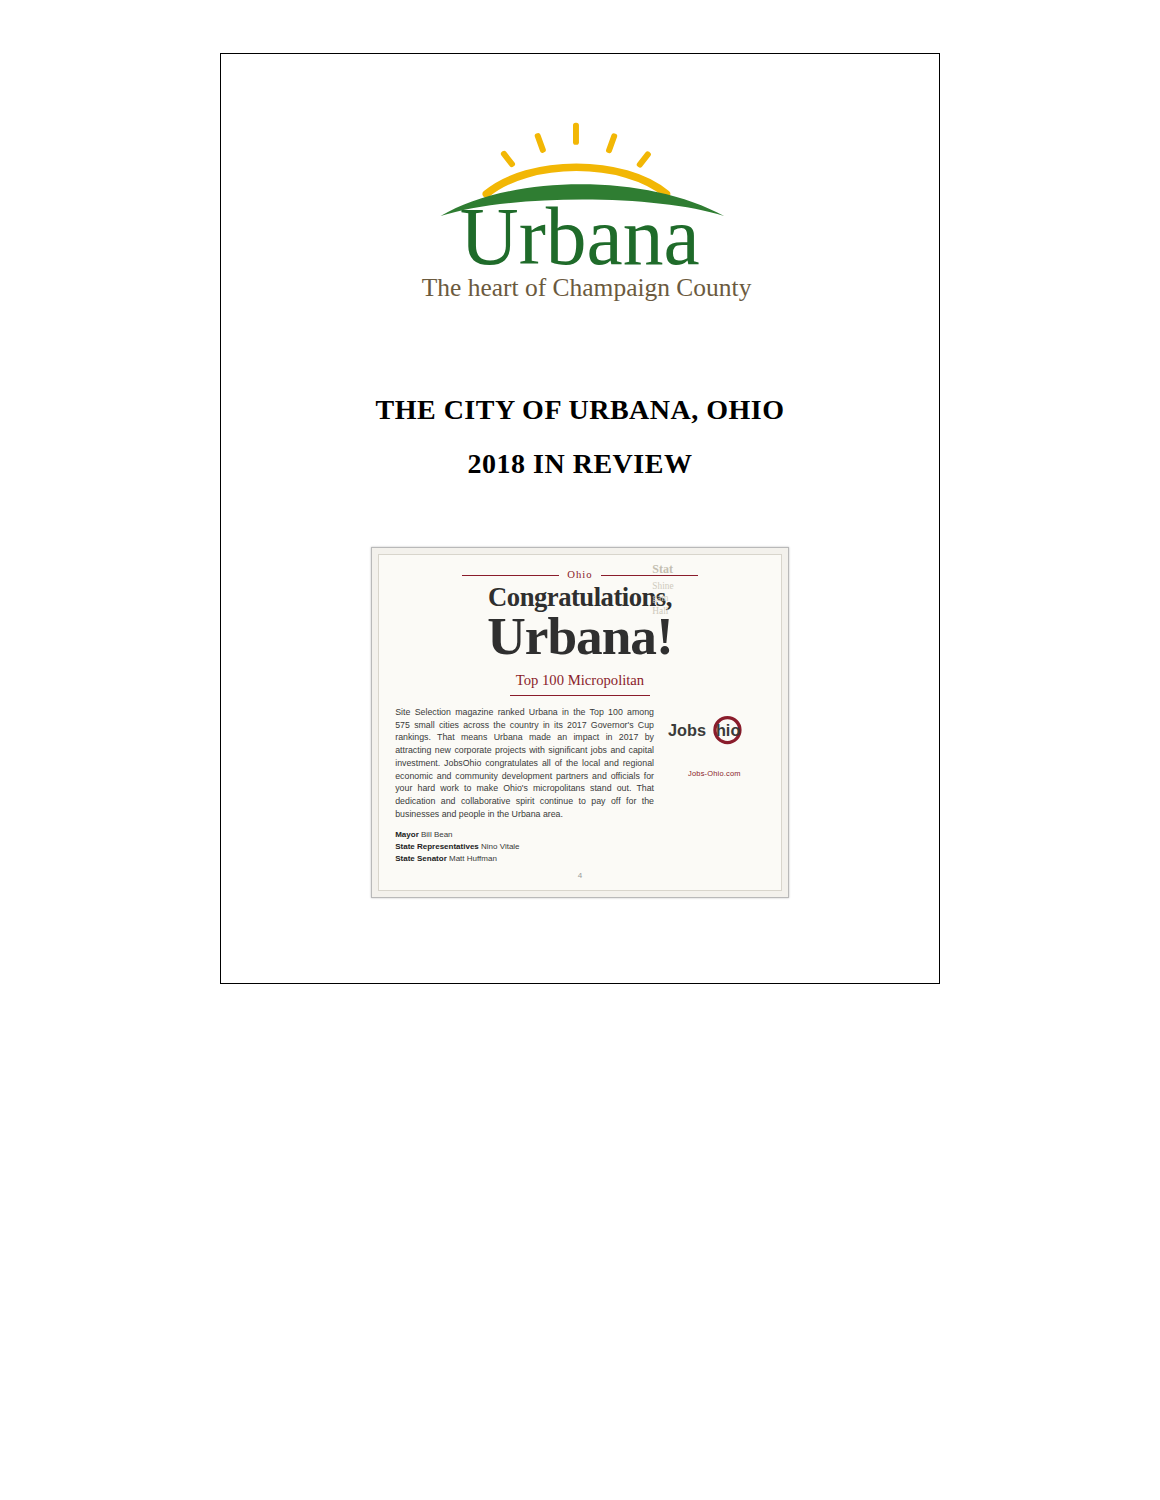Urbana The heart of Champaign County
THE CITY OF URBANA, OHIO 2018 IN REVIEW
Stat Shine
gain
Hall
Ohio
Congratulations,
Urbana!
Top 100 Micropolitan
Site Selection magazine ranked Urbana in the Top 100 among 575 small cities across the country in its 2017 Governor's Cup rankings. That means Urbana made an impact in 2017 by attracting new corporate projects with significant jobs and capital investment. JobsOhio congratulates all of the local and regional economic and community development partners and officials for your hard work to make Ohio's micropolitans stand out. That dedication and collaborative spirit continue to pay off for the businesses and people in the Urbana area.
Mayor Bill Bean
State Representatives Nino Vitale
State Senator Matt Huffman
Jobs hio
Jobs-Ohio.com
4